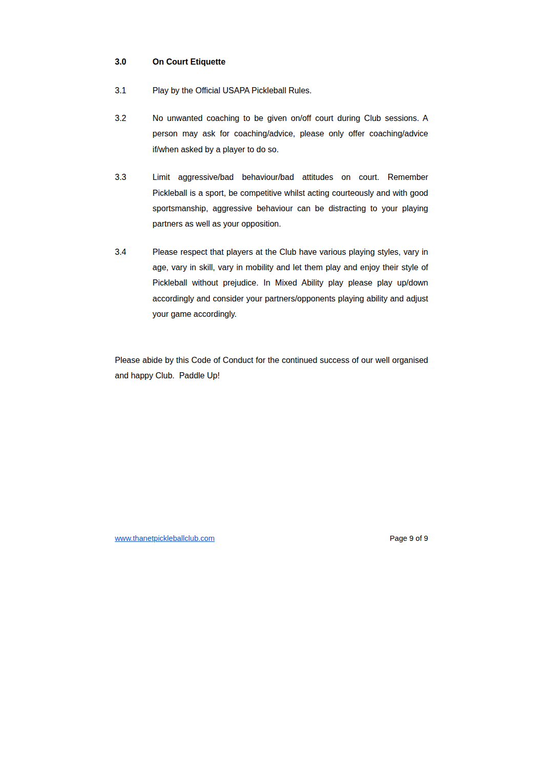3.0 On Court Etiquette
3.1 Play by the Official USAPA Pickleball Rules.
3.2 No unwanted coaching to be given on/off court during Club sessions. A person may ask for coaching/advice, please only offer coaching/advice if/when asked by a player to do so.
3.3 Limit aggressive/bad behaviour/bad attitudes on court. Remember Pickleball is a sport, be competitive whilst acting courteously and with good sportsmanship, aggressive behaviour can be distracting to your playing partners as well as your opposition.
3.4 Please respect that players at the Club have various playing styles, vary in age, vary in skill, vary in mobility and let them play and enjoy their style of Pickleball without prejudice. In Mixed Ability play please play up/down accordingly and consider your partners/opponents playing ability and adjust your game accordingly.
Please abide by this Code of Conduct for the continued success of our well organised and happy Club. Paddle Up!
www.thanetpickleballclub.com Page 9 of 9